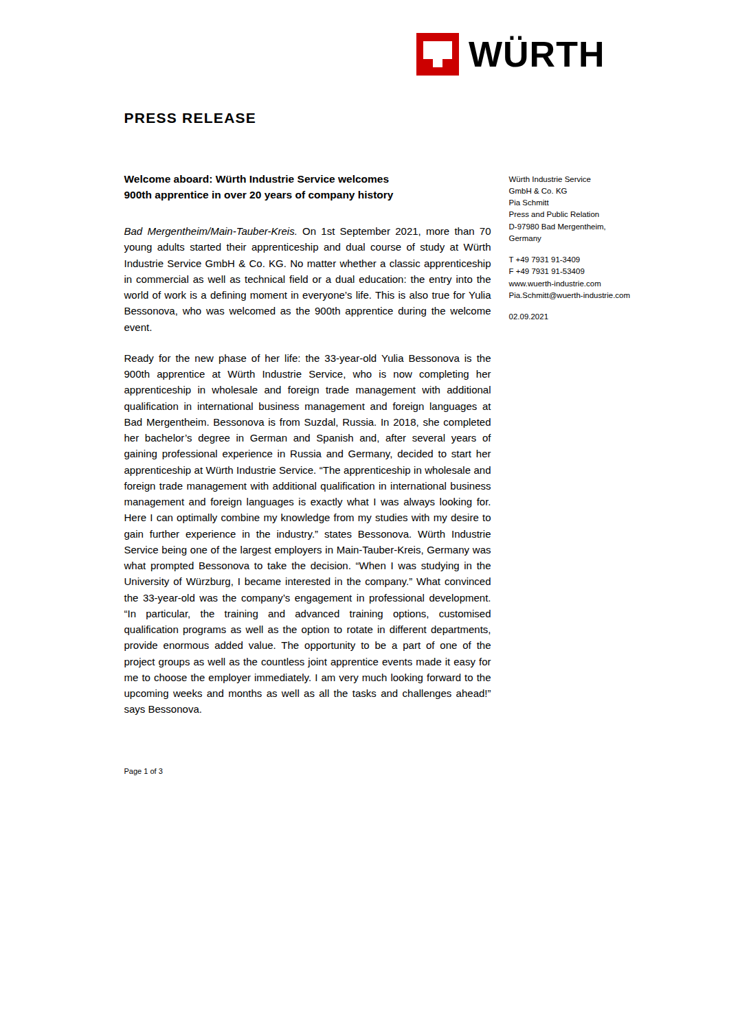WÜRTH
PRESS RELEASE
Welcome aboard: Würth Industrie Service welcomes
900th apprentice in over 20 years of company history
Bad Mergentheim/Main-Tauber-Kreis. On 1st September 2021, more than 70 young adults started their apprenticeship and dual course of study at Würth Industrie Service GmbH & Co. KG. No matter whether a classic apprenticeship in commercial as well as technical field or a dual education: the entry into the world of work is a defining moment in everyone’s life. This is also true for Yulia Bessonova, who was welcomed as the 900th apprentice during the welcome event.
Ready for the new phase of her life: the 33-year-old Yulia Bessonova is the 900th apprentice at Würth Industrie Service, who is now completing her apprenticeship in wholesale and foreign trade management with additional qualification in international business management and foreign languages at Bad Mergentheim. Bessonova is from Suzdal, Russia. In 2018, she completed her bachelor’s degree in German and Spanish and, after several years of gaining professional experience in Russia and Germany, decided to start her apprenticeship at Würth Industrie Service. “The apprenticeship in wholesale and foreign trade management with additional qualification in international business management and foreign languages is exactly what I was always looking for. Here I can optimally combine my knowledge from my studies with my desire to gain further experience in the industry.” states Bessonova. Würth Industrie Service being one of the largest employers in Main-Tauber-Kreis, Germany was what prompted Bessonova to take the decision. “When I was studying in the University of Würzburg, I became interested in the company.” What convinced the 33-year-old was the company’s engagement in professional development. “In particular, the training and advanced training options, customised qualification programs as well as the option to rotate in different departments, provide enormous added value. The opportunity to be a part of one of the project groups as well as the countless joint apprentice events made it easy for me to choose the employer immediately. I am very much looking forward to the upcoming weeks and months as well as all the tasks and challenges ahead!” says Bessonova.
Würth Industrie Service
GmbH & Co. KG
Pia Schmitt
Press and Public Relation
D-97980 Bad Mergentheim,
Germany
T +49 7931 91-3409
F +49 7931 91-53409
www.wuerth-industrie.com
Pia.Schmitt@wuerth-industrie.com
02.09.2021
Page 1 of 3